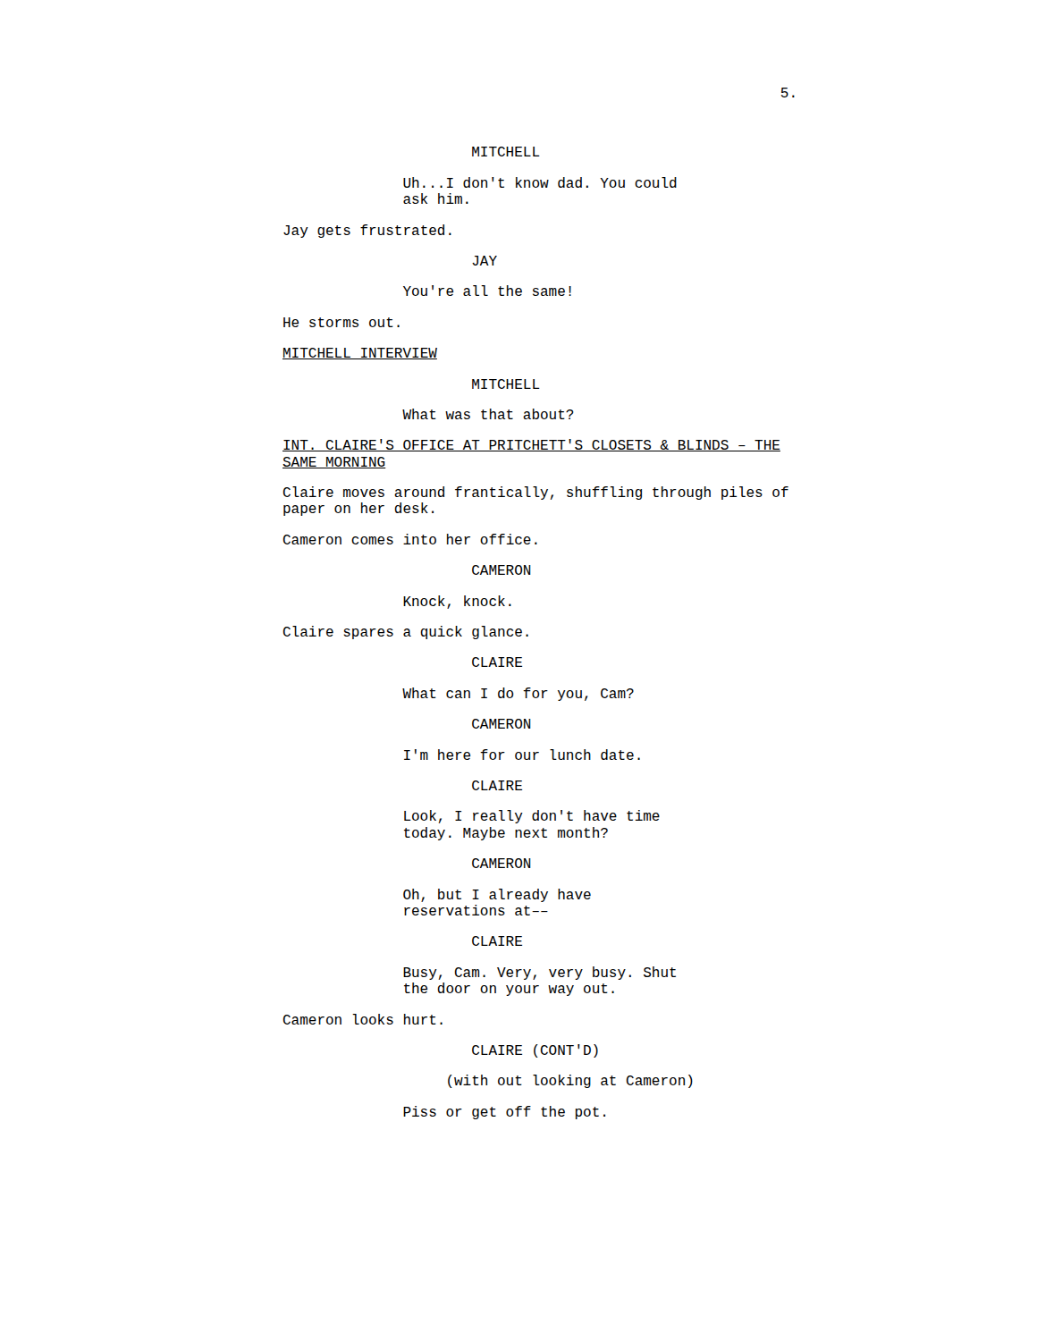5.
MITCHELL
Uh...I don't know dad. You could ask him.
Jay gets frustrated.
JAY
You're all the same!
He storms out.
MITCHELL INTERVIEW
MITCHELL
What was that about?
INT. CLAIRE'S OFFICE AT PRITCHETT'S CLOSETS & BLINDS – THE SAME MORNING
Claire moves around frantically, shuffling through piles of paper on her desk.
Cameron comes into her office.
CAMERON
Knock, knock.
Claire spares a quick glance.
CLAIRE
What can I do for you, Cam?
CAMERON
I'm here for our lunch date.
CLAIRE
Look, I really don't have time today. Maybe next month?
CAMERON
Oh, but I already have reservations at––
CLAIRE
Busy, Cam. Very, very busy. Shut the door on your way out.
Cameron looks hurt.
CLAIRE (CONT'D)
(with out looking at Cameron)
Piss or get off the pot.